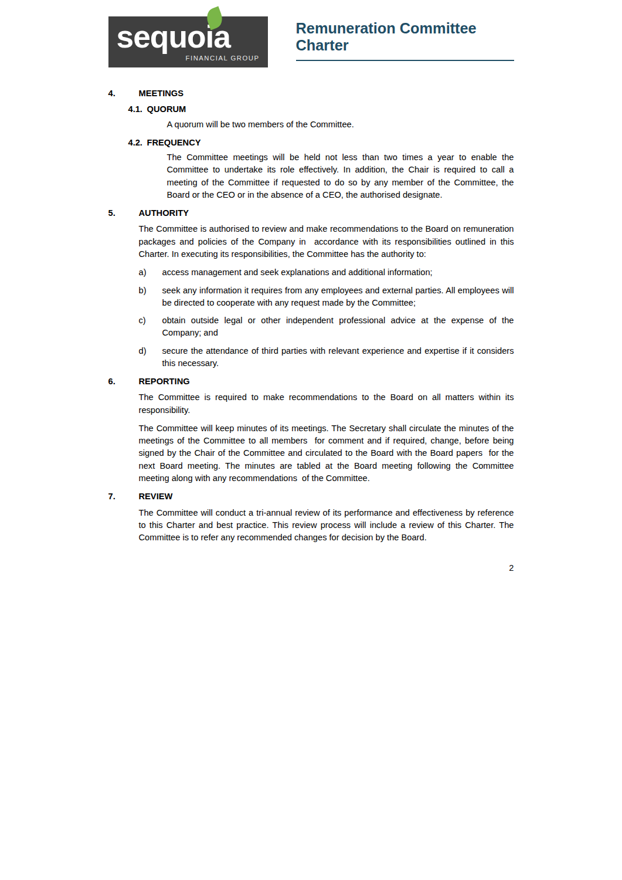sequoia
FINANCIAL GROUP
Remuneration Committee
Charter
4.
Meetings
4.1.
Quorum
A quorum will be two members of the Committee.
4.2.
Frequency
The Committee meetings will be held not less than two times a year to enable the Committee to undertake its role effectively. In addition, the Chair is required to call a meeting of the Committee if requested to do so by any member of the Committee, the Board or the CEO or in the absence of a CEO, the authorised designate.
5.
Authority
The Committee is authorised to review and make recommendations to the Board on remuneration packages and policies of the Company in accordance with its responsibilities outlined in this Charter. In executing its responsibilities, the Committee has the authority to:
access management and seek explanations and additional information;
seek any information it requires from any employees and external parties. All employees will be directed to cooperate with any request made by the Committee;
obtain outside legal or other independent professional advice at the expense of the Company; and
secure the attendance of third parties with relevant experience and expertise if it considers this necessary.
6.
Reporting
The Committee is required to make recommendations to the Board on all matters within its responsibility.
The Committee will keep minutes of its meetings. The Secretary shall circulate the minutes of the meetings of the Committee to all members for comment and if required, change, before being signed by the Chair of the Committee and circulated to the Board with the Board papers for the next Board meeting. The minutes are tabled at the Board meeting following the Committee meeting along with any recommendations of the Committee.
7.
Review
The Committee will conduct a tri-annual review of its performance and effectiveness by reference to this Charter and best practice. This review process will include a review of this Charter. The Committee is to refer any recommended changes for decision by the Board.
2